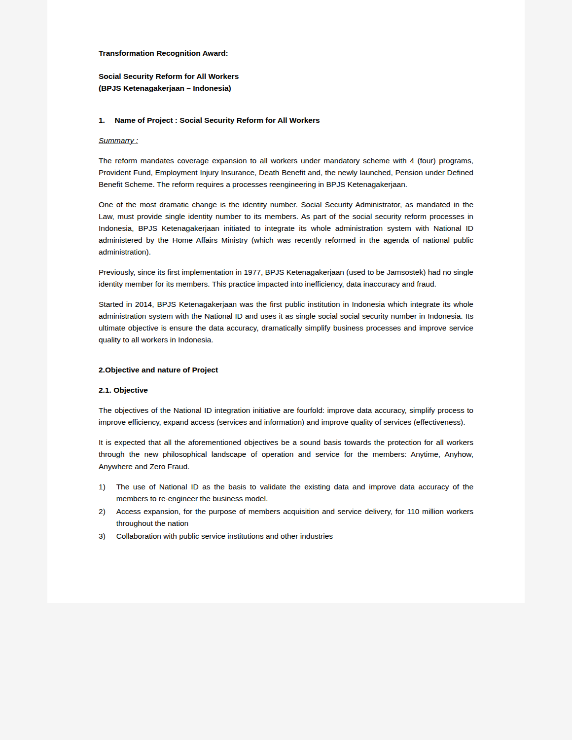Transformation Recognition Award:
Social Security Reform for All Workers
(BPJS Ketenagakerjaan – Indonesia)
1. Name of Project : Social Security Reform for All Workers
Summarry :
The reform mandates coverage expansion to all workers under mandatory scheme with 4 (four) programs, Provident Fund, Employment Injury Insurance, Death Benefit and, the newly launched, Pension under Defined Benefit Scheme. The reform requires a processes reengineering in BPJS Ketenagakerjaan.
One of the most dramatic change is the identity number. Social Security Administrator, as mandated in the Law, must provide single identity number to its members. As part of the social security reform processes in Indonesia, BPJS Ketenagakerjaan initiated to integrate its whole administration system with National ID administered by the Home Affairs Ministry (which was recently reformed in the agenda of national public administration).
Previously, since its first implementation in 1977, BPJS Ketenagakerjaan (used to be Jamsostek) had no single identity member for its members. This practice impacted into inefficiency, data inaccuracy and fraud.
Started in 2014, BPJS Ketenagakerjaan was the first public institution in Indonesia which integrate its whole administration system with the National ID and uses it as single social social security number in Indonesia. Its ultimate objective is ensure the data accuracy, dramatically simplify business processes and improve service quality to all workers in Indonesia.
2. Objective and nature of Project
2.1. Objective
The objectives of the National ID integration initiative are fourfold: improve data accuracy, simplify process to improve efficiency, expand access (services and information) and improve quality of services (effectiveness).
It is expected that all the aforementioned objectives be a sound basis towards the protection for all workers through the new philosophical landscape of operation and service for the members: Anytime, Anyhow, Anywhere and Zero Fraud.
The use of National ID as the basis to validate the existing data and improve data accuracy of the members to re-engineer the business model.
Access expansion, for the purpose of members acquisition and service delivery, for 110 million workers throughout the nation
Collaboration with public service institutions and other industries